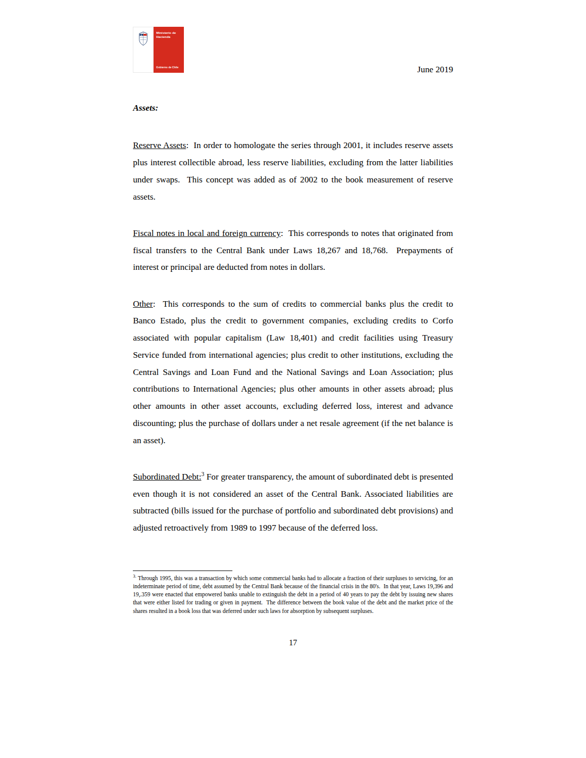Ministerio de
Hacienda
Gobierno de Chile
June 2019
Assets:
Reserve Assets: In order to homologate the series through 2001, it includes reserve assets plus interest collectible abroad, less reserve liabilities, excluding from the latter liabilities under swaps. This concept was added as of 2002 to the book measurement of reserve assets.
Fiscal notes in local and foreign currency: This corresponds to notes that originated from fiscal transfers to the Central Bank under Laws 18,267 and 18,768. Prepayments of interest or principal are deducted from notes in dollars.
Other: This corresponds to the sum of credits to commercial banks plus the credit to Banco Estado, plus the credit to government companies, excluding credits to Corfo associated with popular capitalism (Law 18,401) and credit facilities using Treasury Service funded from international agencies; plus credit to other institutions, excluding the Central Savings and Loan Fund and the National Savings and Loan Association; plus contributions to International Agencies; plus other amounts in other assets abroad; plus other amounts in other asset accounts, excluding deferred loss, interest and advance discounting; plus the purchase of dollars under a net resale agreement (if the net balance is an asset).
Subordinated Debt:3 For greater transparency, the amount of subordinated debt is presented even though it is not considered an asset of the Central Bank. Associated liabilities are subtracted (bills issued for the purchase of portfolio and subordinated debt provisions) and adjusted retroactively from 1989 to 1997 because of the deferred loss.
3. Through 1995, this was a transaction by which some commercial banks had to allocate a fraction of their surpluses to servicing, for an indeterminate period of time, debt assumed by the Central Bank because of the financial crisis in the 80's. In that year, Laws 19,396 and 19,.359 were enacted that empowered banks unable to extinguish the debt in a period of 40 years to pay the debt by issuing new shares that were either listed for trading or given in payment. The difference between the book value of the debt and the market price of the shares resulted in a book loss that was deferred under such laws for absorption by subsequent surpluses.
17